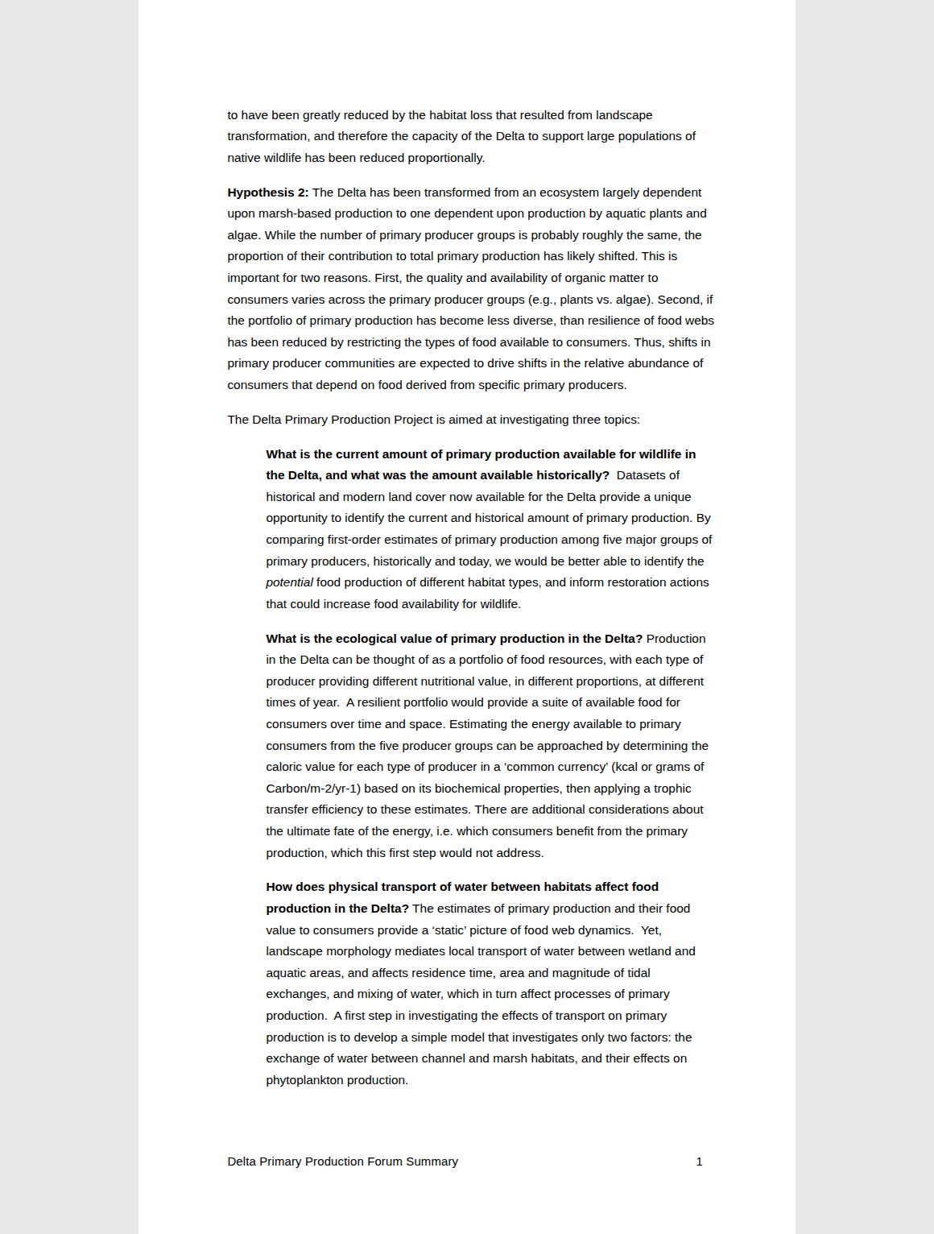to have been greatly reduced by the habitat loss that resulted from landscape transformation, and therefore the capacity of the Delta to support large populations of native wildlife has been reduced proportionally.
Hypothesis 2: The Delta has been transformed from an ecosystem largely dependent upon marsh-based production to one dependent upon production by aquatic plants and algae. While the number of primary producer groups is probably roughly the same, the proportion of their contribution to total primary production has likely shifted. This is important for two reasons. First, the quality and availability of organic matter to consumers varies across the primary producer groups (e.g., plants vs. algae). Second, if the portfolio of primary production has become less diverse, than resilience of food webs has been reduced by restricting the types of food available to consumers. Thus, shifts in primary producer communities are expected to drive shifts in the relative abundance of consumers that depend on food derived from specific primary producers.
The Delta Primary Production Project is aimed at investigating three topics:
What is the current amount of primary production available for wildlife in the Delta, and what was the amount available historically? Datasets of historical and modern land cover now available for the Delta provide a unique opportunity to identify the current and historical amount of primary production. By comparing first-order estimates of primary production among five major groups of primary producers, historically and today, we would be better able to identify the potential food production of different habitat types, and inform restoration actions that could increase food availability for wildlife.
What is the ecological value of primary production in the Delta? Production in the Delta can be thought of as a portfolio of food resources, with each type of producer providing different nutritional value, in different proportions, at different times of year. A resilient portfolio would provide a suite of available food for consumers over time and space. Estimating the energy available to primary consumers from the five producer groups can be approached by determining the caloric value for each type of producer in a ‘common currency’ (kcal or grams of Carbon/m-2/yr-1) based on its biochemical properties, then applying a trophic transfer efficiency to these estimates. There are additional considerations about the ultimate fate of the energy, i.e. which consumers benefit from the primary production, which this first step would not address.
How does physical transport of water between habitats affect food production in the Delta? The estimates of primary production and their food value to consumers provide a ‘static’ picture of food web dynamics. Yet, landscape morphology mediates local transport of water between wetland and aquatic areas, and affects residence time, area and magnitude of tidal exchanges, and mixing of water, which in turn affect processes of primary production. A first step in investigating the effects of transport on primary production is to develop a simple model that investigates only two factors: the exchange of water between channel and marsh habitats, and their effects on phytoplankton production.
Delta Primary Production Forum Summary 1